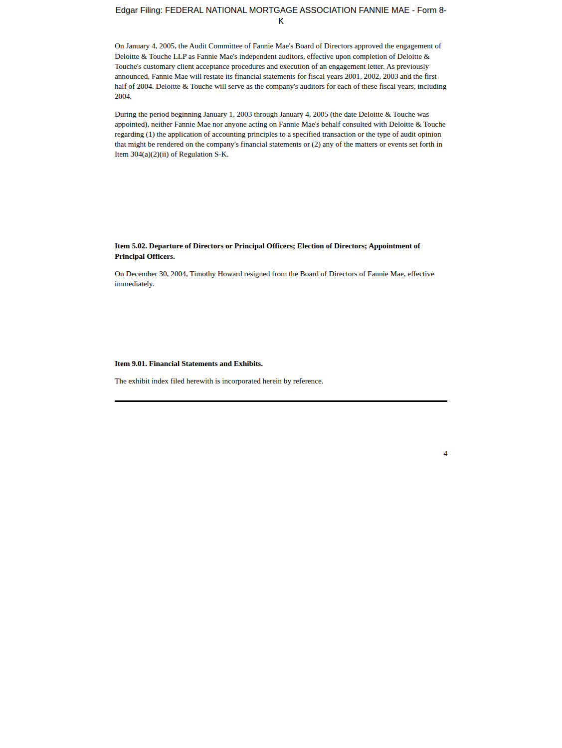Edgar Filing: FEDERAL NATIONAL MORTGAGE ASSOCIATION FANNIE MAE - Form 8-K
On January 4, 2005, the Audit Committee of Fannie Mae's Board of Directors approved the engagement of Deloitte & Touche LLP as Fannie Mae's independent auditors, effective upon completion of Deloitte & Touche's customary client acceptance procedures and execution of an engagement letter. As previously announced, Fannie Mae will restate its financial statements for fiscal years 2001, 2002, 2003 and the first half of 2004. Deloitte & Touche will serve as the company's auditors for each of these fiscal years, including 2004.
During the period beginning January 1, 2003 through January 4, 2005 (the date Deloitte & Touche was appointed), neither Fannie Mae nor anyone acting on Fannie Mae's behalf consulted with Deloitte & Touche regarding (1) the application of accounting principles to a specified transaction or the type of audit opinion that might be rendered on the company's financial statements or (2) any of the matters or events set forth in Item 304(a)(2)(ii) of Regulation S-K.
Item 5.02. Departure of Directors or Principal Officers; Election of Directors; Appointment of Principal Officers.
On December 30, 2004, Timothy Howard resigned from the Board of Directors of Fannie Mae, effective immediately.
Item 9.01. Financial Statements and Exhibits.
The exhibit index filed herewith is incorporated herein by reference.
4